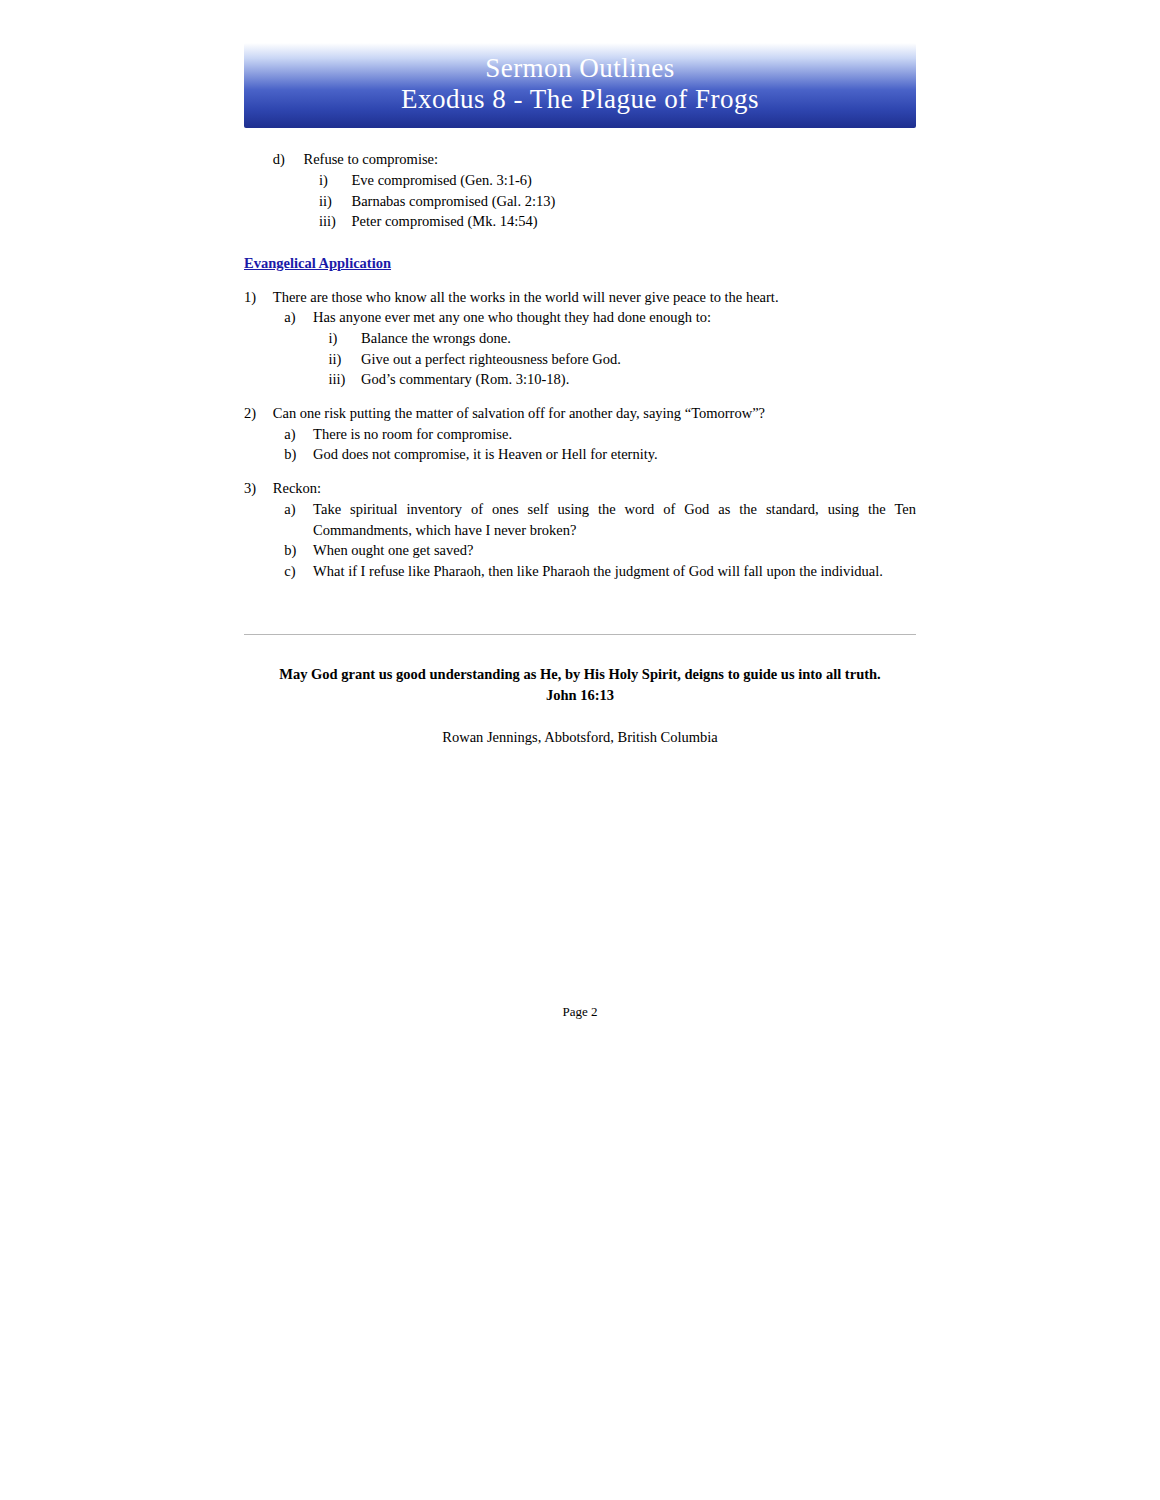Sermon Outlines
Exodus 8 - The Plague of Frogs
d) Refuse to compromise:
i) Eve compromised (Gen. 3:1-6)
ii) Barnabas compromised (Gal. 2:13)
iii) Peter compromised (Mk. 14:54)
Evangelical Application
1) There are those who know all the works in the world will never give peace to the heart.
a) Has anyone ever met any one who thought they had done enough to:
i) Balance the wrongs done.
ii) Give out a perfect righteousness before God.
iii) God’s commentary (Rom. 3:10-18).
2) Can one risk putting the matter of salvation off for another day, saying “Tomorrow”?
a) There is no room for compromise.
b) God does not compromise, it is Heaven or Hell for eternity.
3) Reckon:
a) Take spiritual inventory of ones self using the word of God as the standard, using the Ten Commandments, which have I never broken?
b) When ought one get saved?
c) What if I refuse like Pharaoh, then like Pharaoh the judgment of God will fall upon the individual.
May God grant us good understanding as He, by His Holy Spirit, deigns to guide us into all truth.
John 16:13
Rowan Jennings, Abbotsford, British Columbia
Page 2